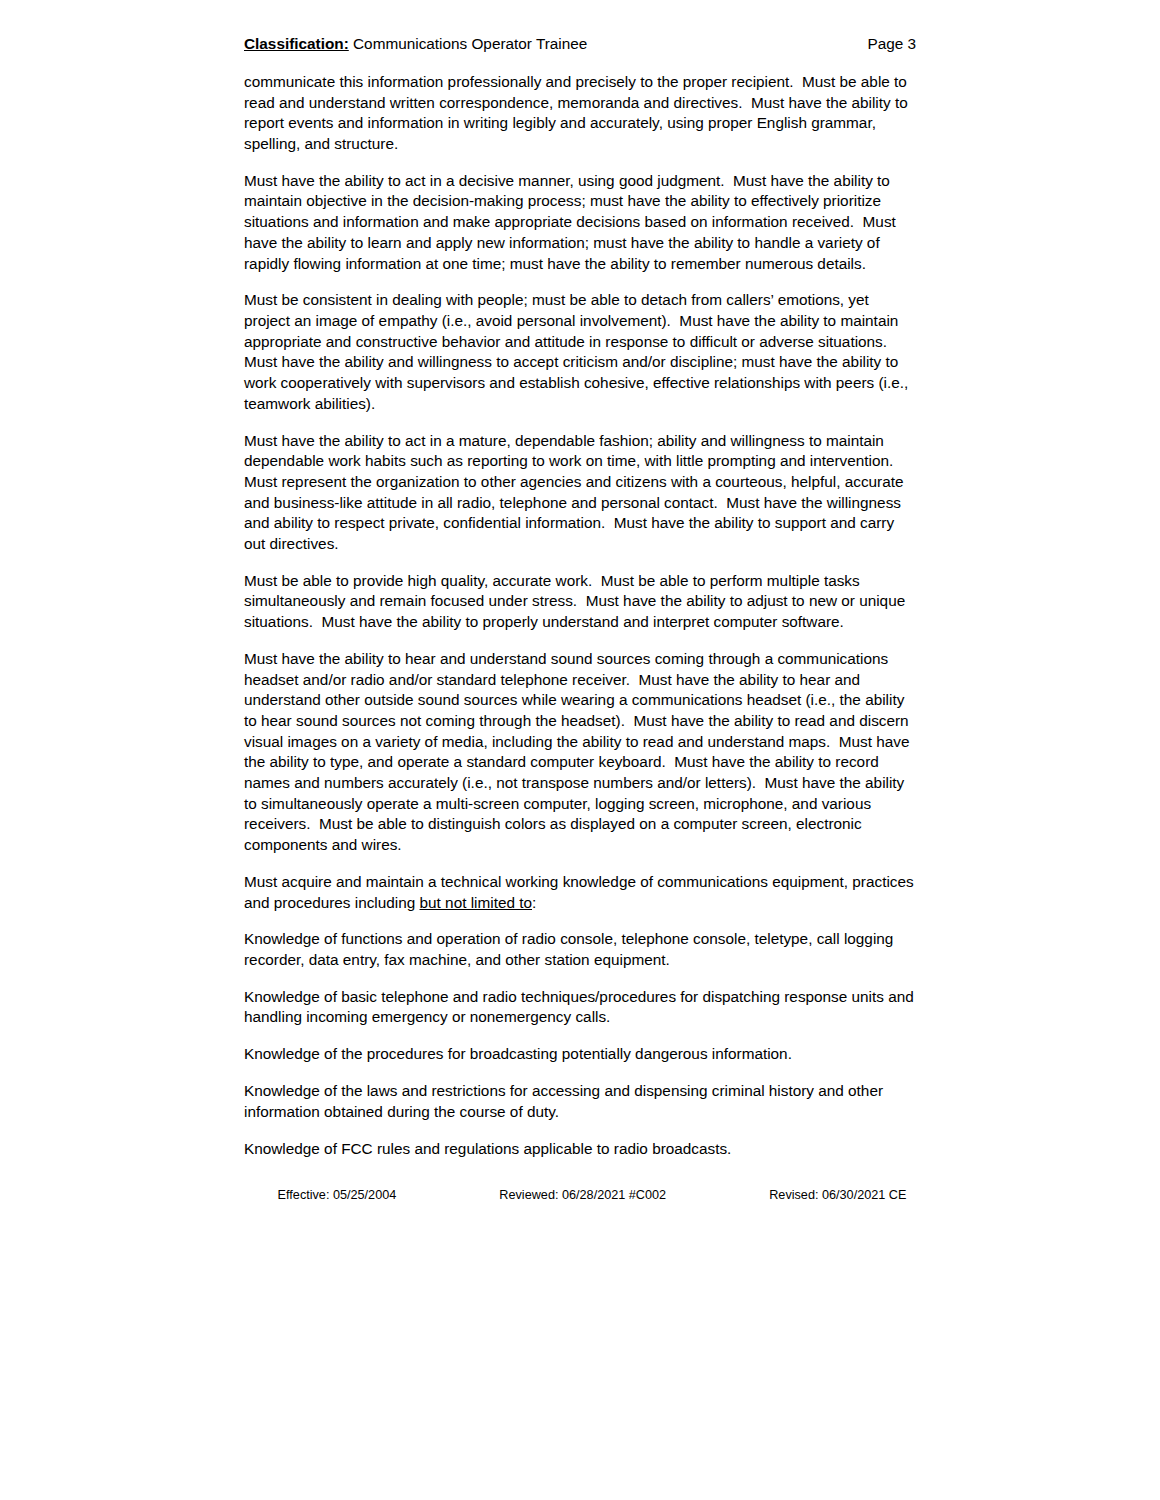Classification: Communications Operator Trainee
Page 3
communicate this information professionally and precisely to the proper recipient. Must be able to read and understand written correspondence, memoranda and directives. Must have the ability to report events and information in writing legibly and accurately, using proper English grammar, spelling, and structure.
Must have the ability to act in a decisive manner, using good judgment. Must have the ability to maintain objective in the decision-making process; must have the ability to effectively prioritize situations and information and make appropriate decisions based on information received. Must have the ability to learn and apply new information; must have the ability to handle a variety of rapidly flowing information at one time; must have the ability to remember numerous details.
Must be consistent in dealing with people; must be able to detach from callers’ emotions, yet project an image of empathy (i.e., avoid personal involvement). Must have the ability to maintain appropriate and constructive behavior and attitude in response to difficult or adverse situations. Must have the ability and willingness to accept criticism and/or discipline; must have the ability to work cooperatively with supervisors and establish cohesive, effective relationships with peers (i.e., teamwork abilities).
Must have the ability to act in a mature, dependable fashion; ability and willingness to maintain dependable work habits such as reporting to work on time, with little prompting and intervention. Must represent the organization to other agencies and citizens with a courteous, helpful, accurate and business-like attitude in all radio, telephone and personal contact. Must have the willingness and ability to respect private, confidential information. Must have the ability to support and carry out directives.
Must be able to provide high quality, accurate work. Must be able to perform multiple tasks simultaneously and remain focused under stress. Must have the ability to adjust to new or unique situations. Must have the ability to properly understand and interpret computer software.
Must have the ability to hear and understand sound sources coming through a communications headset and/or radio and/or standard telephone receiver. Must have the ability to hear and understand other outside sound sources while wearing a communications headset (i.e., the ability to hear sound sources not coming through the headset). Must have the ability to read and discern visual images on a variety of media, including the ability to read and understand maps. Must have the ability to type, and operate a standard computer keyboard. Must have the ability to record names and numbers accurately (i.e., not transpose numbers and/or letters). Must have the ability to simultaneously operate a multi-screen computer, logging screen, microphone, and various receivers. Must be able to distinguish colors as displayed on a computer screen, electronic components and wires.
Must acquire and maintain a technical working knowledge of communications equipment, practices and procedures including but not limited to:
Knowledge of functions and operation of radio console, telephone console, teletype, call logging recorder, data entry, fax machine, and other station equipment.
Knowledge of basic telephone and radio techniques/procedures for dispatching response units and handling incoming emergency or nonemergency calls.
Knowledge of the procedures for broadcasting potentially dangerous information.
Knowledge of the laws and restrictions for accessing and dispensing criminal history and other information obtained during the course of duty.
Knowledge of FCC rules and regulations applicable to radio broadcasts.
Effective: 05/25/2004 Reviewed: 06/28/2021 #C002 Revised: 06/30/2021 CE